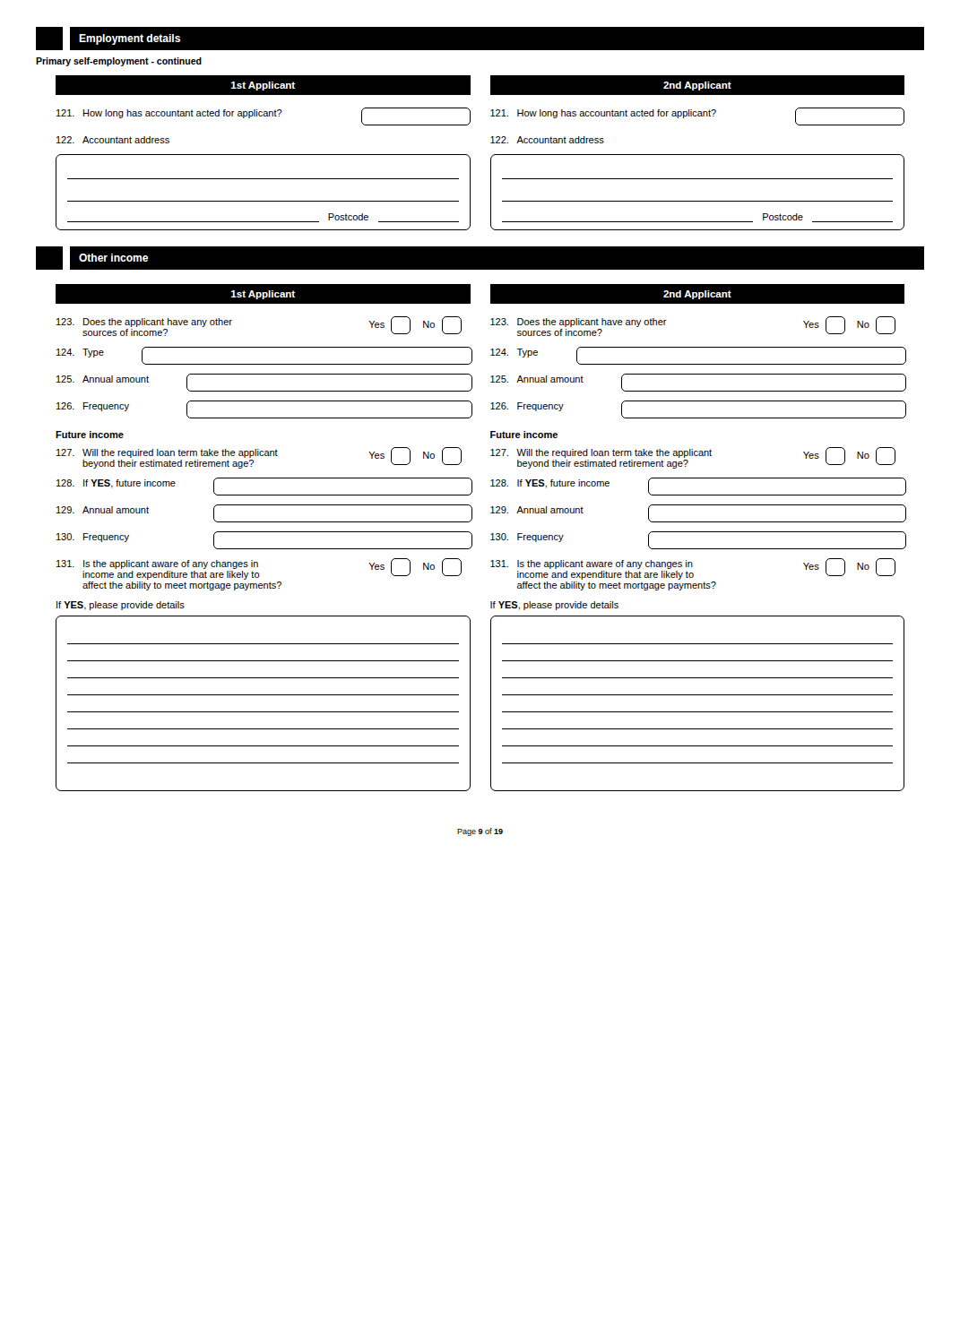Employment details
Primary self-employment - continued
| 1st Applicant 121. How long has accountant acted for applicant? 122. Accountant address Postcode | 2nd Applicant 121. How long has accountant acted for applicant? 122. Accountant address Postcode |
Other income
| 1st Applicant 123. Does the applicant have any other sources of income? Yes No 124. Type 125. Annual amount 126. Frequency Future income 127. Will the required loan term take the applicant beyond their estimated retirement age? Yes No 128. If YES , future income 129. Annual amount 130. Frequency 131. Is the applicant aware of any changes in income and expenditure that are likely to affect the ability to meet mortgage payments? Yes No If YES , please provide details | 2nd Applicant 123. Does the applicant have any other sources of income? Yes No 124. Type 125. Annual amount 126. Frequency Future income 127. Will the required loan term take the applicant beyond their estimated retirement age? Yes No 128. If YES , future income 129. Annual amount 130. Frequency 131. Is the applicant aware of any changes in income and expenditure that are likely to affect the ability to meet mortgage payments? Yes No If YES , please provide details |
Page 9 of 19